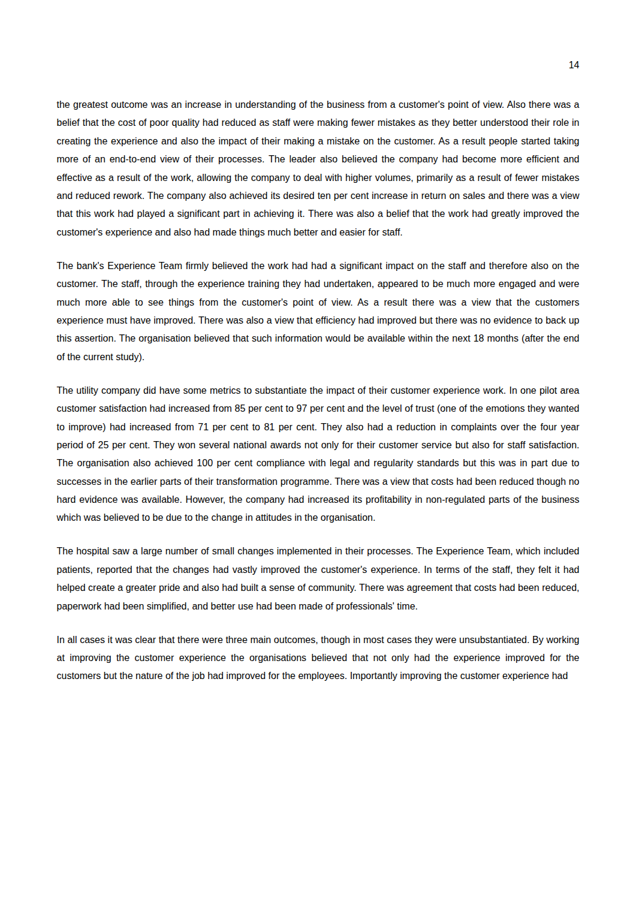14
the greatest outcome was an increase in understanding of the business from a customer's point of view. Also there was a belief that the cost of poor quality had reduced as staff were making fewer mistakes as they better understood their role in creating the experience and also the impact of their making a mistake on the customer. As a result people started taking more of an end-to-end view of their processes. The leader also believed the company had become more efficient and effective as a result of the work, allowing the company to deal with higher volumes, primarily as a result of fewer mistakes and reduced rework. The company also achieved its desired ten per cent increase in return on sales and there was a view that this work had played a significant part in achieving it. There was also a belief that the work had greatly improved the customer's experience and also had made things much better and easier for staff.
The bank's Experience Team firmly believed the work had had a significant impact on the staff and therefore also on the customer. The staff, through the experience training they had undertaken, appeared to be much more engaged and were much more able to see things from the customer's point of view. As a result there was a view that the customers experience must have improved. There was also a view that efficiency had improved but there was no evidence to back up this assertion. The organisation believed that such information would be available within the next 18 months (after the end of the current study).
The utility company did have some metrics to substantiate the impact of their customer experience work. In one pilot area customer satisfaction had increased from 85 per cent to 97 per cent and the level of trust (one of the emotions they wanted to improve) had increased from 71 per cent to 81 per cent. They also had a reduction in complaints over the four year period of 25 per cent. They won several national awards not only for their customer service but also for staff satisfaction. The organisation also achieved 100 per cent compliance with legal and regularity standards but this was in part due to successes in the earlier parts of their transformation programme. There was a view that costs had been reduced though no hard evidence was available. However, the company had increased its profitability in non-regulated parts of the business which was believed to be due to the change in attitudes in the organisation.
The hospital saw a large number of small changes implemented in their processes. The Experience Team, which included patients, reported that the changes had vastly improved the customer's experience. In terms of the staff, they felt it had helped create a greater pride and also had built a sense of community. There was agreement that costs had been reduced, paperwork had been simplified, and better use had been made of professionals' time.
In all cases it was clear that there were three main outcomes, though in most cases they were unsubstantiated. By working at improving the customer experience the organisations believed that not only had the experience improved for the customers but the nature of the job had improved for the employees. Importantly improving the customer experience had